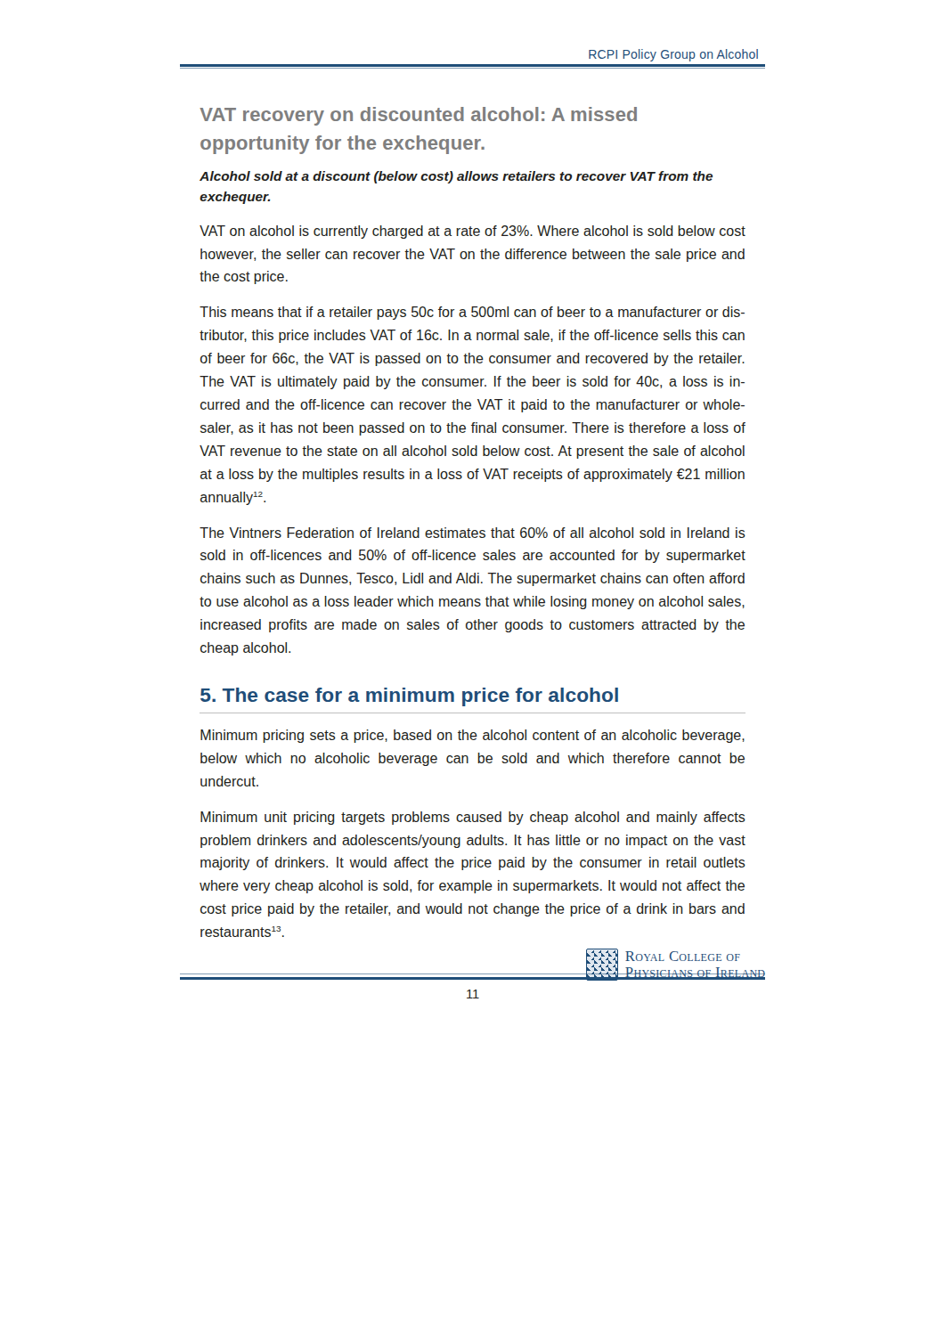RCPI Policy Group on Alcohol
VAT recovery on discounted alcohol: A missed opportunity for the exchequer.
Alcohol sold at a discount (below cost) allows retailers to recover VAT from the exchequer.
VAT on alcohol is currently charged at a rate of 23%. Where alcohol is sold below cost however, the seller can recover the VAT on the difference between the sale price and the cost price.
This means that if a retailer pays 50c for a 500ml can of beer to a manufacturer or distributor, this price includes VAT of 16c. In a normal sale, if the off-licence sells this can of beer for 66c, the VAT is passed on to the consumer and recovered by the retailer. The VAT is ultimately paid by the consumer. If the beer is sold for 40c, a loss is incurred and the off-licence can recover the VAT it paid to the manufacturer or wholesaler, as it has not been passed on to the final consumer. There is therefore a loss of VAT revenue to the state on all alcohol sold below cost. At present the sale of alcohol at a loss by the multiples results in a loss of VAT receipts of approximately €21 million annually12.
The Vintners Federation of Ireland estimates that 60% of all alcohol sold in Ireland is sold in off-licences and 50% of off-licence sales are accounted for by supermarket chains such as Dunnes, Tesco, Lidl and Aldi. The supermarket chains can often afford to use alcohol as a loss leader which means that while losing money on alcohol sales, increased profits are made on sales of other goods to customers attracted by the cheap alcohol.
5. The case for a minimum price for alcohol
Minimum pricing sets a price, based on the alcohol content of an alcoholic beverage, below which no alcoholic beverage can be sold and which therefore cannot be undercut.
Minimum unit pricing targets problems caused by cheap alcohol and mainly affects problem drinkers and adolescents/young adults. It has little or no impact on the vast majority of drinkers. It would affect the price paid by the consumer in retail outlets where very cheap alcohol is sold, for example in supermarkets. It would not affect the cost price paid by the retailer, and would not change the price of a drink in bars and restaurants13.
Royal College of Physicians of Ireland
11